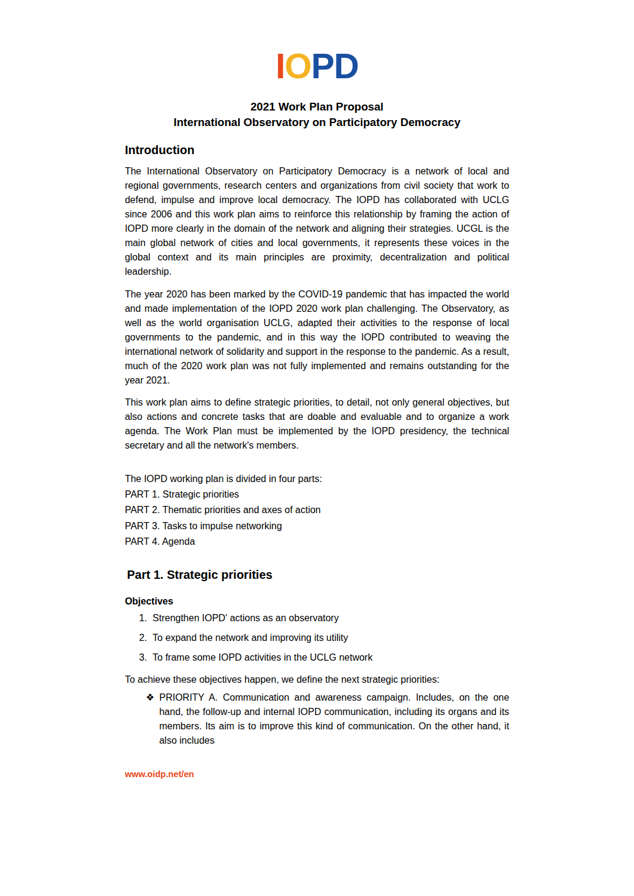IOPD
2021 Work Plan Proposal International Observatory on Participatory Democracy
Introduction
The International Observatory on Participatory Democracy is a network of local and regional governments, research centers and organizations from civil society that work to defend, impulse and improve local democracy. The IOPD has collaborated with UCLG since 2006 and this work plan aims to reinforce this relationship by framing the action of IOPD more clearly in the domain of the network and aligning their strategies. UCGL is the main global network of cities and local governments, it represents these voices in the global context and its main principles are proximity, decentralization and political leadership.
The year 2020 has been marked by the COVID-19 pandemic that has impacted the world and made implementation of the IOPD 2020 work plan challenging. The Observatory, as well as the world organisation UCLG, adapted their activities to the response of local governments to the pandemic, and in this way the IOPD contributed to weaving the international network of solidarity and support in the response to the pandemic. As a result, much of the 2020 work plan was not fully implemented and remains outstanding for the year 2021.
This work plan aims to define strategic priorities, to detail, not only general objectives, but also actions and concrete tasks that are doable and evaluable and to organize a work agenda. The Work Plan must be implemented by the IOPD presidency, the technical secretary and all the network's members.
The IOPD working plan is divided in four parts:
PART 1. Strategic priorities
PART 2. Thematic priorities and axes of action
PART 3. Tasks to impulse networking
PART 4. Agenda
Part 1. Strategic priorities
Objectives
Strengthen IOPD' actions as an observatory
To expand the network and improving its utility
To frame some IOPD activities in the UCLG network
To achieve these objectives happen, we define the next strategic priorities:
PRIORITY A. Communication and awareness campaign. Includes, on the one hand, the follow-up and internal IOPD communication, including its organs and its members. Its aim is to improve this kind of communication. On the other hand, it also includes
www.oidp.net/en